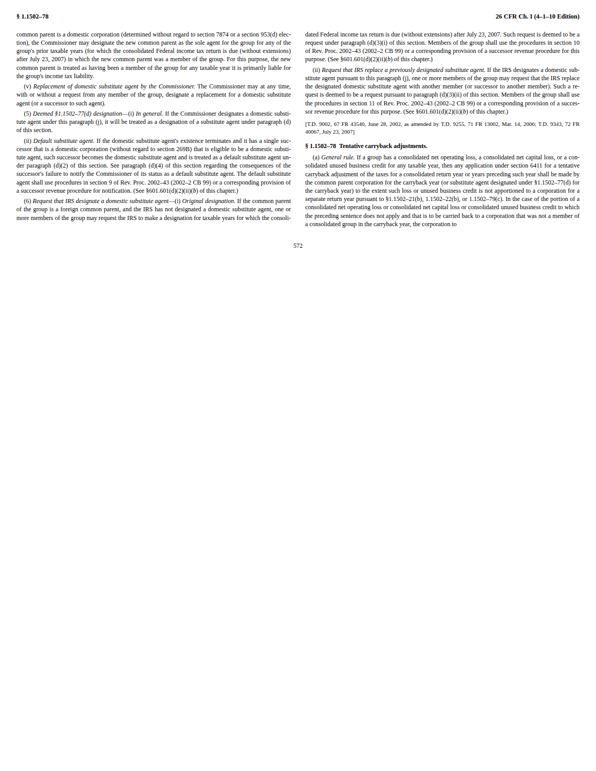§ 1.1502–78 26 CFR Ch. I (4–1–10 Edition)
common parent is a domestic corporation (determined without regard to section 7874 or a section 953(d) election), the Commissioner may designate the new common parent as the sole agent for the group for any of the group's prior taxable years (for which the consolidated Federal income tax return is due (without extensions) after July 23, 2007) in which the new common parent was a member of the group. For this purpose, the new common parent is treated as having been a member of the group for any taxable year it is primarily liable for the group's income tax liability.
(v) Replacement of domestic substitute agent by the Commissioner. The Commissioner may at any time, with or without a request from any member of the group, designate a replacement for a domestic substitute agent (or a successor to such agent).
(5) Deemed §1.1502–77(d) designation—(i) In general. If the Commissioner designates a domestic substitute agent under this paragraph (j), it will be treated as a designation of a substitute agent under paragraph (d) of this section.
(ii) Default substitute agent. If the domestic substitute agent's existence terminates and it has a single successor that is a domestic corporation (without regard to section 269B) that is eligible to be a domestic substitute agent, such successor becomes the domestic substitute agent and is treated as a default substitute agent under paragraph (d)(2) of this section. See paragraph (d)(4) of this section regarding the consequences of the successor's failure to notify the Commissioner of its status as a default substitute agent. The default substitute agent shall use procedures in section 9 of Rev. Proc. 2002–43 (2002–2 CB 99) or a corresponding provision of a successor revenue procedure for notification. (See §601.601(d)(2)(ii)(b) of this chapter.)
(6) Request that IRS designate a domestic substitute agent—(i) Original designation. If the common parent of the group is a foreign common parent, and the IRS has not designated a domestic substitute agent, one or more members of the group may request the IRS to make a designation for taxable years for which the consolidated Federal income tax return is due (without extensions) after July 23, 2007. Such request is deemed to be a request under paragraph (d)(3)(i) of this section. Members of the group shall use the procedures in section 10 of Rev. Proc. 2002–43 (2002–2 CB 99) or a corresponding provision of a successor revenue procedure for this purpose. (See §601.601(d)(2)(ii)(b) of this chapter.)
(ii) Request that IRS replace a previously designated substitute agent. If the IRS designates a domestic substitute agent pursuant to this paragraph (j), one or more members of the group may request that the IRS replace the designated domestic substitute agent with another member (or successor to another member). Such a request is deemed to be a request pursuant to paragraph (d)(3)(ii) of this section. Members of the group shall use the procedures in section 11 of Rev. Proc. 2002–43 (2002–2 CB 99) or a corresponding provision of a successor revenue procedure for this purpose. (See §601.601(d)(2)(ii)(b) of this chapter.)
[T.D. 9002, 67 FR 43540, June 28, 2002, as amended by T.D. 9255, 71 FR 13002, Mar. 14, 2006; T.D. 9343, 72 FR 40067, July 23, 2007]
§ 1.1502–78 Tentative carryback adjustments.
(a) General rule. If a group has a consolidated net operating loss, a consolidated net capital loss, or a consolidated unused business credit for any taxable year, then any application under section 6411 for a tentative carryback adjustment of the taxes for a consolidated return year or years preceding such year shall be made by the common parent corporation for the carryback year (or substitute agent designated under §1.1502–77(d) for the carryback year) to the extent such loss or unused business credit is not apportioned to a corporation for a separate return year pursuant to §1.1502–21(b), 1.1502–22(b), or 1.1502–79(c). In the case of the portion of a consolidated net operating loss or consolidated net capital loss or consolidated unused business credit to which the preceding sentence does not apply and that is to be carried back to a corporation that was not a member of a consolidated group in the carryback year, the corporation to
572